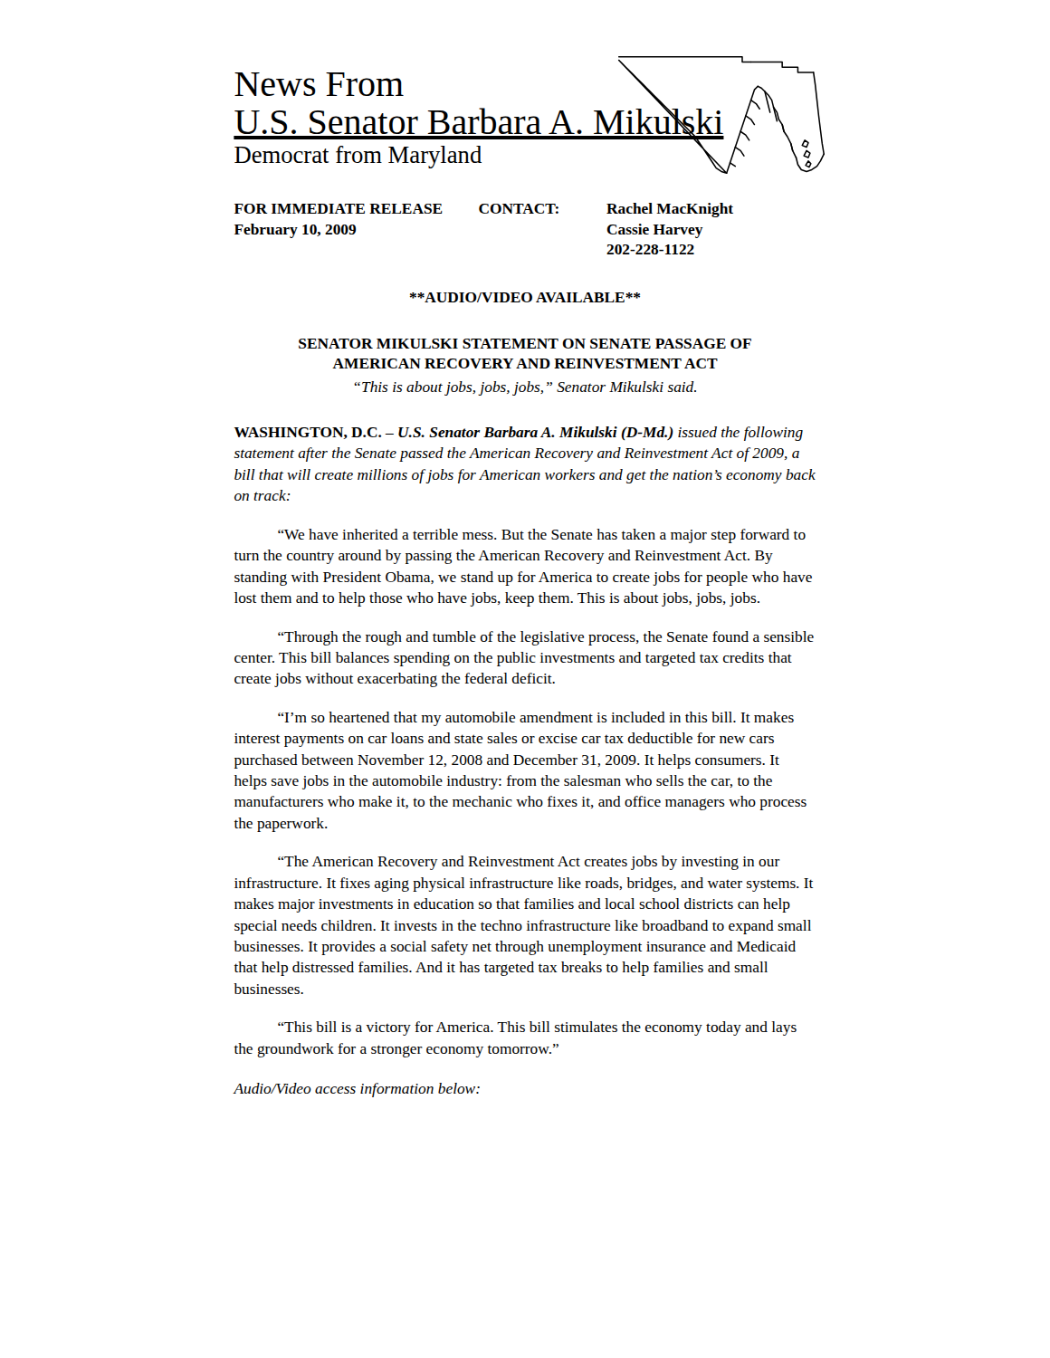News From
U.S. Senator Barbara A. Mikulski
Democrat from Maryland
| FOR IMMEDIATE RELEASE | CONTACT: | Rachel MacKnight |
| February 10, 2009 | | Cassie Harvey |
| | | 202-228-1122 |
**AUDIO/VIDEO AVAILABLE**
SENATOR MIKULSKI STATEMENT ON SENATE PASSAGE OF
AMERICAN RECOVERY AND REINVESTMENT ACT
“This is about jobs, jobs, jobs,” Senator Mikulski said.
WASHINGTON, D.C. – U.S. Senator Barbara A. Mikulski (D-Md.) issued the following statement after the Senate passed the American Recovery and Reinvestment Act of 2009, a bill that will create millions of jobs for American workers and get the nation’s economy back on track:
“We have inherited a terrible mess. But the Senate has taken a major step forward to turn the country around by passing the American Recovery and Reinvestment Act. By standing with President Obama, we stand up for America to create jobs for people who have lost them and to help those who have jobs, keep them. This is about jobs, jobs, jobs.
“Through the rough and tumble of the legislative process, the Senate found a sensible center. This bill balances spending on the public investments and targeted tax credits that create jobs without exacerbating the federal deficit.
“I’m so heartened that my automobile amendment is included in this bill. It makes interest payments on car loans and state sales or excise car tax deductible for new cars purchased between November 12, 2008 and December 31, 2009. It helps consumers. It helps save jobs in the automobile industry: from the salesman who sells the car, to the manufacturers who make it, to the mechanic who fixes it, and office managers who process the paperwork.
“The American Recovery and Reinvestment Act creates jobs by investing in our infrastructure. It fixes aging physical infrastructure like roads, bridges, and water systems. It makes major investments in education so that families and local school districts can help special needs children. It invests in the techno infrastructure like broadband to expand small businesses. It provides a social safety net through unemployment insurance and Medicaid that help distressed families. And it has targeted tax breaks to help families and small businesses.
“This bill is a victory for America. This bill stimulates the economy today and lays the groundwork for a stronger economy tomorrow.”
Audio/Video access information below: